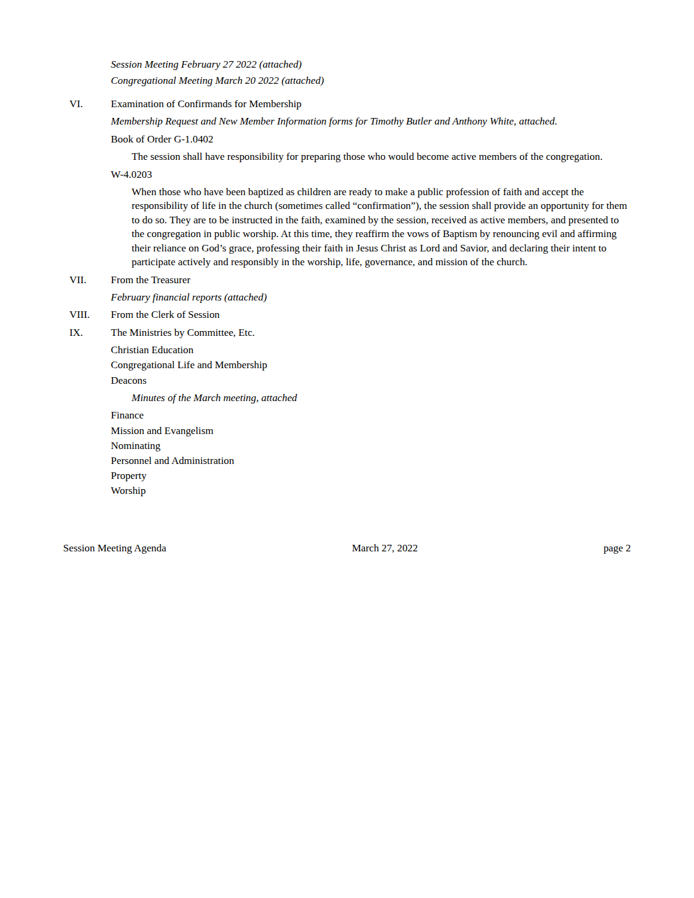Session Meeting February 27 2022 (attached)
Congregational Meeting March 20 2022 (attached)
VI. Examination of Confirmands for Membership
Membership Request and New Member Information forms for Timothy Butler and Anthony White, attached.
Book of Order G-1.0402
The session shall have responsibility for preparing those who would become active members of the congregation.
W-4.0203
When those who have been baptized as children are ready to make a public profession of faith and accept the responsibility of life in the church (sometimes called “confirmation”), the session shall provide an opportunity for them to do so. They are to be instructed in the faith, examined by the session, received as active members, and presented to the congregation in public worship. At this time, they reaffirm the vows of Baptism by renouncing evil and affirming their reliance on God’s grace, professing their faith in Jesus Christ as Lord and Savior, and declaring their intent to participate actively and responsibly in the worship, life, governance, and mission of the church.
VII. From the Treasurer
February financial reports (attached)
VIII. From the Clerk of Session
IX. The Ministries by Committee, Etc.
Christian Education
Congregational Life and Membership
Deacons
Minutes of the March meeting, attached
Finance
Mission and Evangelism
Nominating
Personnel and Administration
Property
Worship
Session Meeting Agenda March 27, 2022 page 2